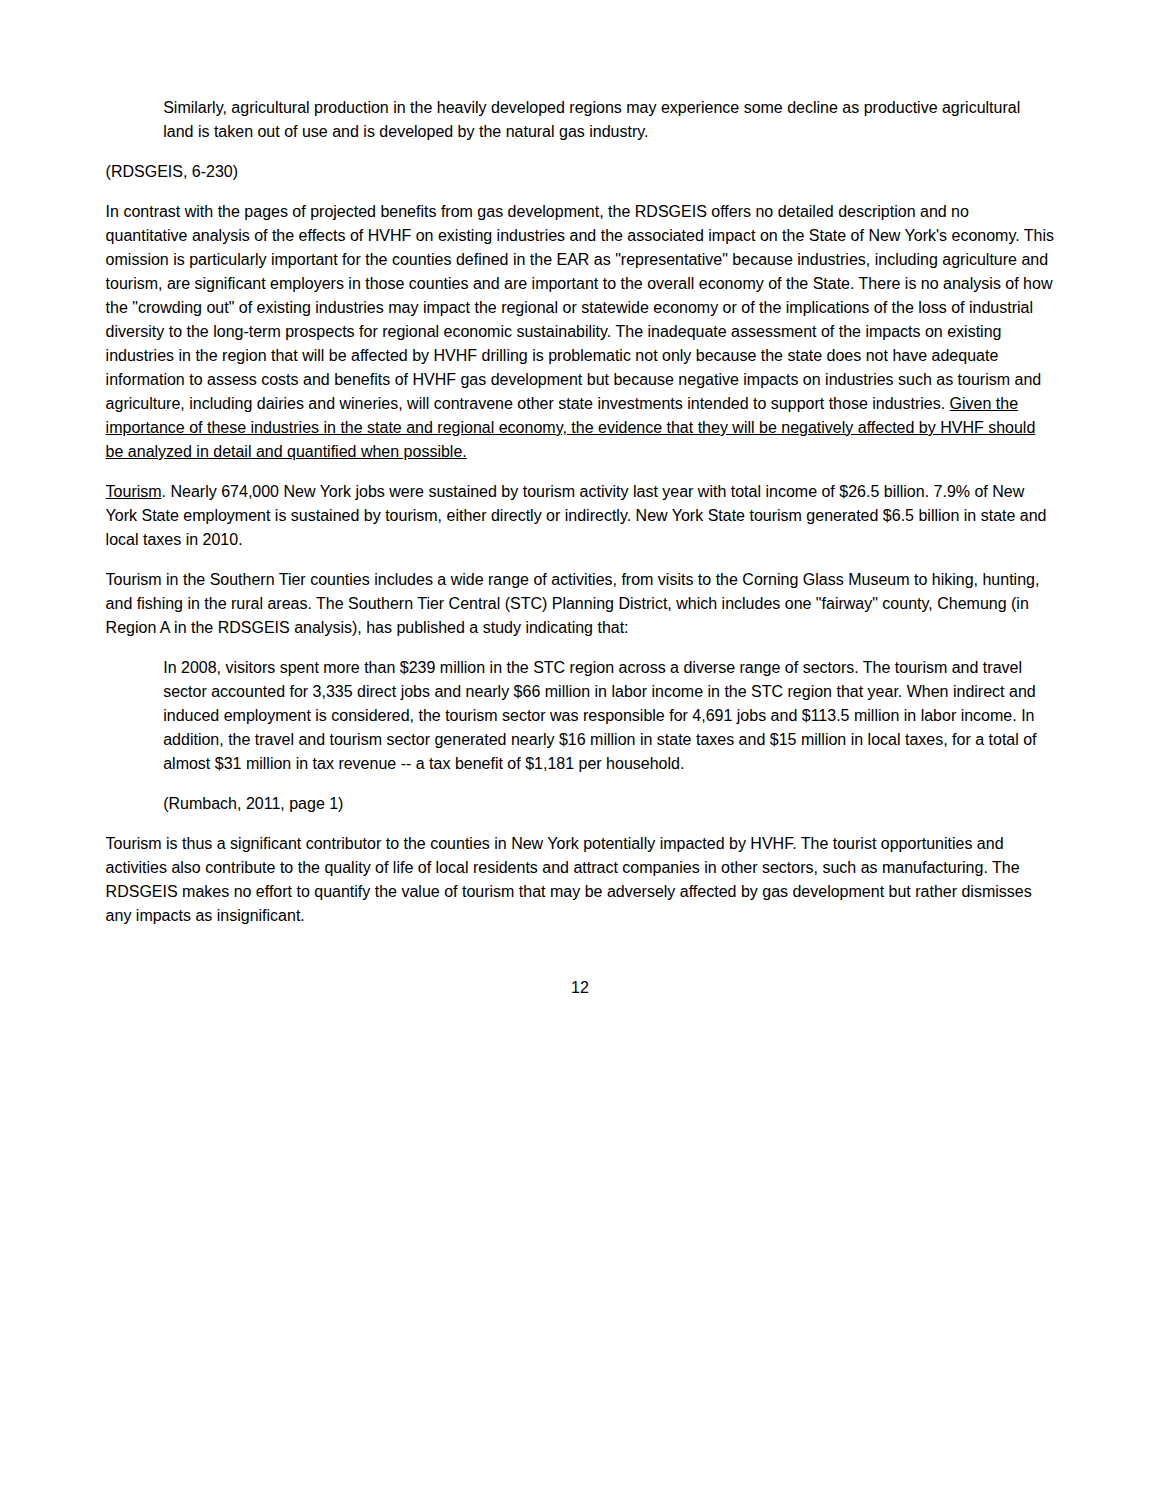Similarly, agricultural production in the heavily developed regions may experience some decline as productive agricultural land is taken out of use and is developed by the natural gas industry.
(RDSGEIS, 6-230)
In contrast with the pages of projected benefits from gas development, the RDSGEIS offers no detailed description and no quantitative analysis of the effects of HVHF on existing industries and the associated impact on the State of New York's economy. This omission is particularly important for the counties defined in the EAR as "representative" because industries, including agriculture and tourism, are significant employers in those counties and are important to the overall economy of the State. There is no analysis of how the "crowding out" of existing industries may impact the regional or statewide economy or of the implications of the loss of industrial diversity to the long-term prospects for regional economic sustainability. The inadequate assessment of the impacts on existing industries in the region that will be affected by HVHF drilling is problematic not only because the state does not have adequate information to assess costs and benefits of HVHF gas development but because negative impacts on industries such as tourism and agriculture, including dairies and wineries, will contravene other state investments intended to support those industries. Given the importance of these industries in the state and regional economy, the evidence that they will be negatively affected by HVHF should be analyzed in detail and quantified when possible.
Tourism. Nearly 674,000 New York jobs were sustained by tourism activity last year with total income of $26.5 billion. 7.9% of New York State employment is sustained by tourism, either directly or indirectly. New York State tourism generated $6.5 billion in state and local taxes in 2010.
Tourism in the Southern Tier counties includes a wide range of activities, from visits to the Corning Glass Museum to hiking, hunting, and fishing in the rural areas. The Southern Tier Central (STC) Planning District, which includes one "fairway" county, Chemung (in Region A in the RDSGEIS analysis), has published a study indicating that:
In 2008, visitors spent more than $239 million in the STC region across a diverse range of sectors. The tourism and travel sector accounted for 3,335 direct jobs and nearly $66 million in labor income in the STC region that year. When indirect and induced employment is considered, the tourism sector was responsible for 4,691 jobs and $113.5 million in labor income. In addition, the travel and tourism sector generated nearly $16 million in state taxes and $15 million in local taxes, for a total of almost $31 million in tax revenue -- a tax benefit of $1,181 per household.
(Rumbach, 2011, page 1)
Tourism is thus a significant contributor to the counties in New York potentially impacted by HVHF. The tourist opportunities and activities also contribute to the quality of life of local residents and attract companies in other sectors, such as manufacturing. The RDSGEIS makes no effort to quantify the value of tourism that may be adversely affected by gas development but rather dismisses any impacts as insignificant.
12